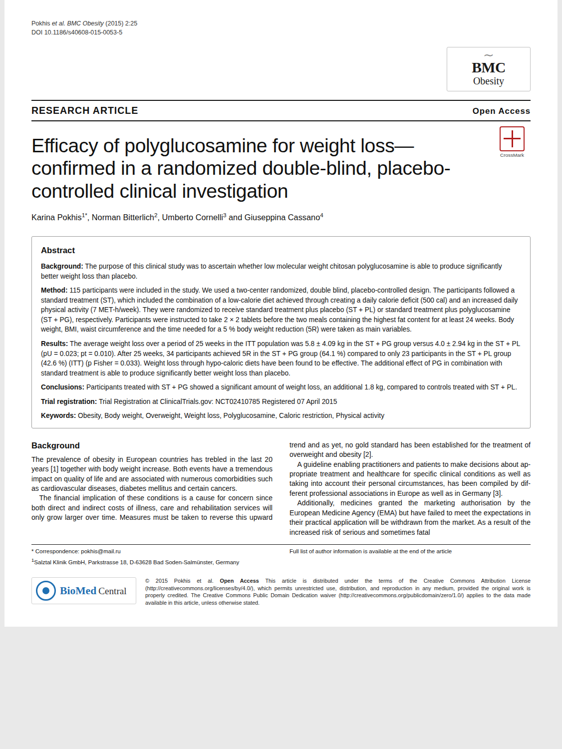Pokhis et al. BMC Obesity (2015) 2:25
DOI 10.1186/s40608-015-0053-5
∼
BMC
Obesity
RESEARCH ARTICLE
Open Access
CrossMark
Efficacy of polyglucosamine for weight loss—confirmed in a randomized double-blind, placebo-controlled clinical investigation
Karina Pokhis1*, Norman Bitterlich2, Umberto Cornelli3 and Giuseppina Cassano4
Abstract
Background: The purpose of this clinical study was to ascertain whether low molecular weight chitosan polyglucosamine is able to produce significantly better weight loss than placebo.
Method: 115 participants were included in the study. We used a two-center randomized, double blind, placebo-controlled design. The participants followed a standard treatment (ST), which included the combination of a low-calorie diet achieved through creating a daily calorie deficit (500 cal) and an increased daily physical activity (7 MET-h/week). They were randomized to receive standard treatment plus placebo (ST + PL) or standard treatment plus polyglucosamine (ST + PG), respectively. Participants were instructed to take 2 × 2 tablets before the two meals containing the highest fat content for at least 24 weeks. Body weight, BMI, waist circumference and the time needed for a 5 % body weight reduction (5R) were taken as main variables.
Results: The average weight loss over a period of 25 weeks in the ITT population was 5.8 ± 4.09 kg in the ST + PG group versus 4.0 ± 2.94 kg in the ST + PL (pU = 0.023; pt = 0.010). After 25 weeks, 34 participants achieved 5R in the ST + PG group (64.1 %) compared to only 23 participants in the ST + PL group (42.6 %) (ITT) (p Fisher = 0.033). Weight loss through hypo-caloric diets have been found to be effective. The additional effect of PG in combination with standard treatment is able to produce significantly better weight loss than placebo.
Conclusions: Participants treated with ST + PG showed a significant amount of weight loss, an additional 1.8 kg, compared to controls treated with ST + PL.
Trial registration: Trial Registration at ClinicalTrials.gov: NCT02410785 Registered 07 April 2015
Keywords: Obesity, Body weight, Overweight, Weight loss, Polyglucosamine, Caloric restriction, Physical activity
Background
The prevalence of obesity in European countries has trebled in the last 20 years [1] together with body weight increase. Both events have a tremendous impact on quality of life and are associated with numerous comorbidities such as cardiovascular diseases, diabetes mellitus and certain cancers.
The financial implication of these conditions is a cause for concern since both direct and indirect costs of illness, care and rehabilitation services will only grow larger over time. Measures must be taken to reverse this upward trend and as yet, no gold standard has been established for the treatment of overweight and obesity [2].
A guideline enabling practitioners and patients to make decisions about appropriate treatment and healthcare for specific clinical conditions as well as taking into account their personal circumstances, has been compiled by different professional associations in Europe as well as in Germany [3].
Additionally, medicines granted the marketing authorisation by the European Medicine Agency (EMA) but have failed to meet the expectations in their practical application will be withdrawn from the market. As a result of the increased risk of serious and sometimes fatal
* Correspondence: pokhis@mail.ru
1Salztal Klinik GmbH, Parkstrasse 18, D-63628 Bad Soden-Salmünster, Germany
Full list of author information is available at the end of the article
BioMed Central
© 2015 Pokhis et al. Open Access This article is distributed under the terms of the Creative Commons Attribution License (http://creativecommons.org/licenses/by/4.0/), which permits unrestricted use, distribution, and reproduction in any medium, provided the original work is properly credited. The Creative Commons Public Domain Dedication waiver (http://creativecommons.org/publicdomain/zero/1.0/) applies to the data made available in this article, unless otherwise stated.